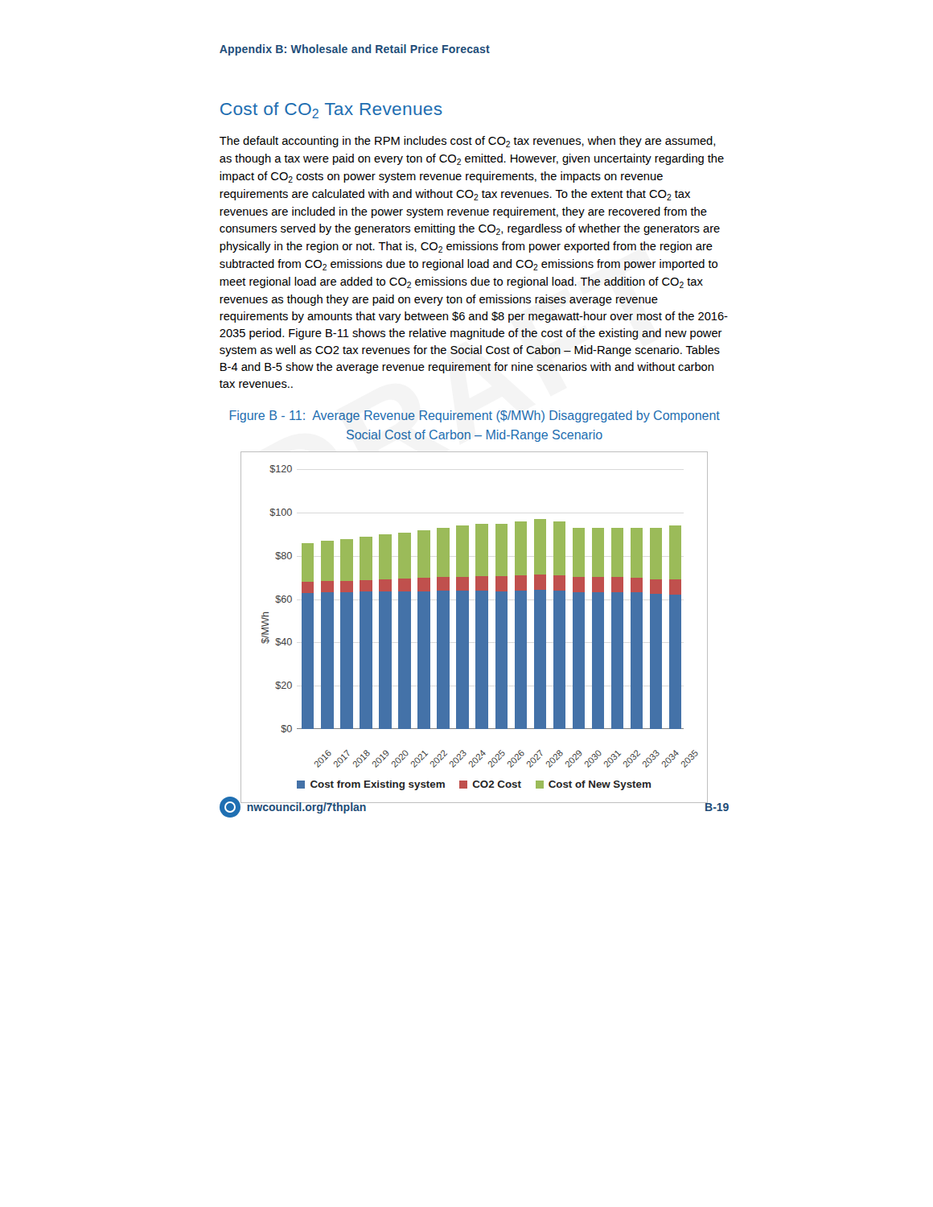DRAFT
Appendix B: Wholesale and Retail Price Forecast
Cost of CO2 Tax Revenues
The default accounting in the RPM includes cost of CO2 tax revenues, when they are assumed, as though a tax were paid on every ton of CO2 emitted. However, given uncertainty regarding the impact of CO2 costs on power system revenue requirements, the impacts on revenue requirements are calculated with and without CO2 tax revenues. To the extent that CO2 tax revenues are included in the power system revenue requirement, they are recovered from the consumers served by the generators emitting the CO2, regardless of whether the generators are physically in the region or not. That is, CO2 emissions from power exported from the region are subtracted from CO2 emissions due to regional load and CO2 emissions from power imported to meet regional load are added to CO2 emissions due to regional load. The addition of CO2 tax revenues as though they are paid on every ton of emissions raises average revenue requirements by amounts that vary between $6 and $8 per megawatt-hour over most of the 2016-2035 period. Figure B-11 shows the relative magnitude of the cost of the existing and new power system as well as CO2 tax revenues for the Social Cost of Cabon – Mid-Range scenario. Tables B-4 and B-5 show the average revenue requirement for nine scenarios with and without carbon tax revenues..
Figure B - 11: Average Revenue Requirement ($/MWh) Disaggregated by Component Social Cost of Carbon – Mid-Range Scenario
$/MWh
$120
$100
$80
$60
$40
$20
$0
2016
2017
2018
2019
2020
2021
2022
2023
2024
2025
2026
2027
2028
2029
2030
2031
2032
2033
2034
2035
Cost from Existing system CO2 Cost Cost of New System
nwcouncil.org/7thplan
B-19